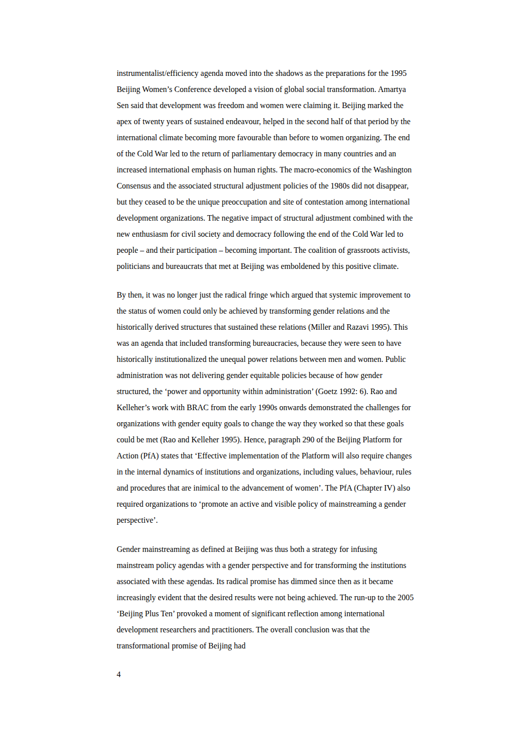instrumentalist/efficiency agenda moved into the shadows as the preparations for the 1995 Beijing Women’s Conference developed a vision of global social transformation. Amartya Sen said that development was freedom and women were claiming it. Beijing marked the apex of twenty years of sustained endeavour, helped in the second half of that period by the international climate becoming more favourable than before to women organizing. The end of the Cold War led to the return of parliamentary democracy in many countries and an increased international emphasis on human rights. The macro-economics of the Washington Consensus and the associated structural adjustment policies of the 1980s did not disappear, but they ceased to be the unique preoccupation and site of contestation among international development organizations. The negative impact of structural adjustment combined with the new enthusiasm for civil society and democracy following the end of the Cold War led to people – and their participation – becoming important. The coalition of grassroots activists, politicians and bureaucrats that met at Beijing was emboldened by this positive climate.
By then, it was no longer just the radical fringe which argued that systemic improvement to the status of women could only be achieved by transforming gender relations and the historically derived structures that sustained these relations (Miller and Razavi 1995). This was an agenda that included transforming bureaucracies, because they were seen to have historically institutionalized the unequal power relations between men and women. Public administration was not delivering gender equitable policies because of how gender structured, the ‘power and opportunity within administration’ (Goetz 1992: 6). Rao and Kelleher’s work with BRAC from the early 1990s onwards demonstrated the challenges for organizations with gender equity goals to change the way they worked so that these goals could be met (Rao and Kelleher 1995). Hence, paragraph 290 of the Beijing Platform for Action (PfA) states that ‘Effective implementation of the Platform will also require changes in the internal dynamics of institutions and organizations, including values, behaviour, rules and procedures that are inimical to the advancement of women’. The PfA (Chapter IV) also required organizations to ‘promote an active and visible policy of mainstreaming a gender perspective’.
Gender mainstreaming as defined at Beijing was thus both a strategy for infusing mainstream policy agendas with a gender perspective and for transforming the institutions associated with these agendas. Its radical promise has dimmed since then as it became increasingly evident that the desired results were not being achieved. The run-up to the 2005 ‘Beijing Plus Ten’ provoked a moment of significant reflection among international development researchers and practitioners. The overall conclusion was that the transformational promise of Beijing had
4